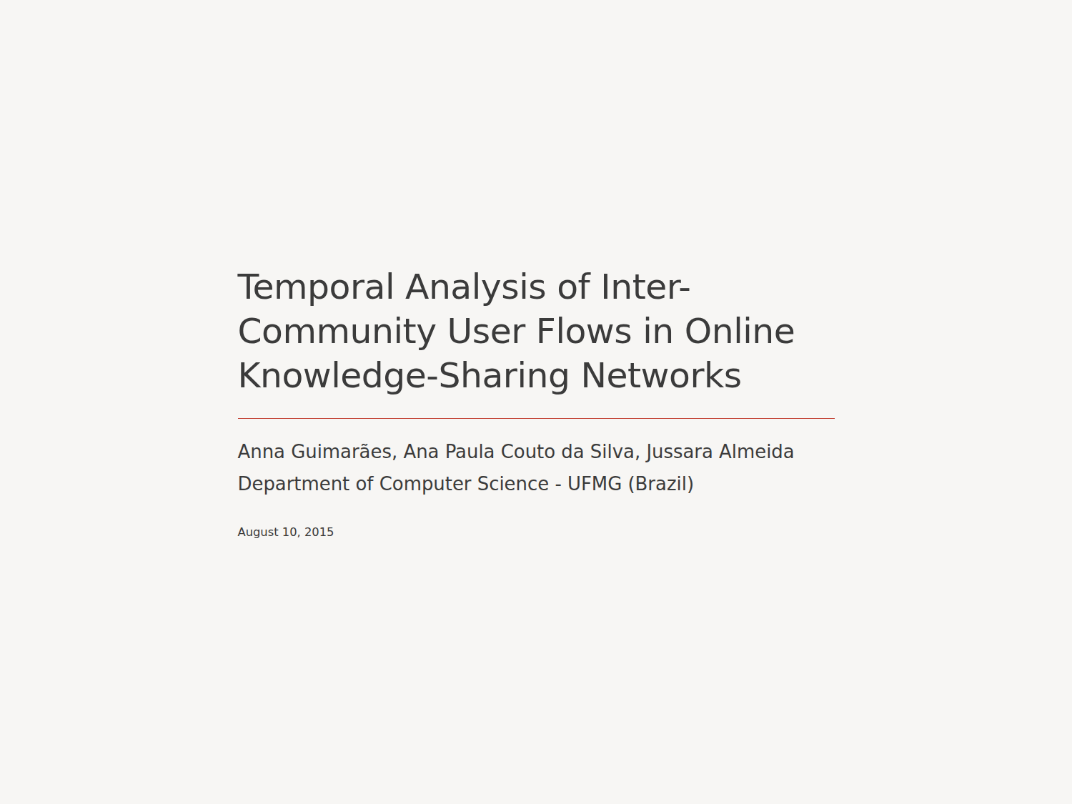Temporal Analysis of Inter-Community User Flows in Online Knowledge-Sharing Networks
Anna Guimarães, Ana Paula Couto da Silva, Jussara Almeida
Department of Computer Science - UFMG (Brazil)
August 10, 2015